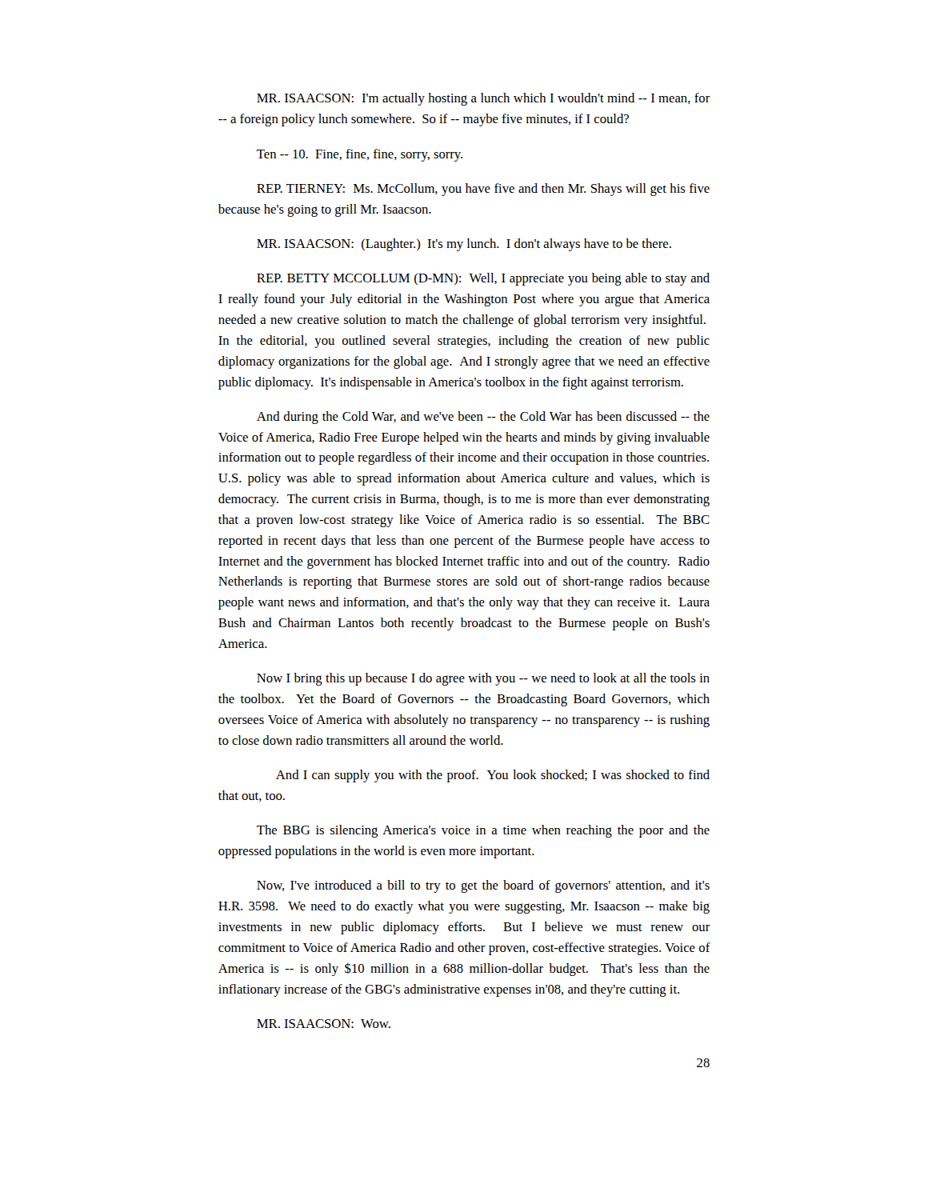MR. ISAACSON: I'm actually hosting a lunch which I wouldn't mind -- I mean, for -- a foreign policy lunch somewhere. So if -- maybe five minutes, if I could?
Ten -- 10. Fine, fine, fine, sorry, sorry.
REP. TIERNEY: Ms. McCollum, you have five and then Mr. Shays will get his five because he's going to grill Mr. Isaacson.
MR. ISAACSON: (Laughter.) It's my lunch. I don't always have to be there.
REP. BETTY MCCOLLUM (D-MN): Well, I appreciate you being able to stay and I really found your July editorial in the Washington Post where you argue that America needed a new creative solution to match the challenge of global terrorism very insightful. In the editorial, you outlined several strategies, including the creation of new public diplomacy organizations for the global age. And I strongly agree that we need an effective public diplomacy. It's indispensable in America's toolbox in the fight against terrorism.
And during the Cold War, and we've been -- the Cold War has been discussed -- the Voice of America, Radio Free Europe helped win the hearts and minds by giving invaluable information out to people regardless of their income and their occupation in those countries. U.S. policy was able to spread information about America culture and values, which is democracy. The current crisis in Burma, though, is to me is more than ever demonstrating that a proven low-cost strategy like Voice of America radio is so essential. The BBC reported in recent days that less than one percent of the Burmese people have access to Internet and the government has blocked Internet traffic into and out of the country. Radio Netherlands is reporting that Burmese stores are sold out of short-range radios because people want news and information, and that's the only way that they can receive it. Laura Bush and Chairman Lantos both recently broadcast to the Burmese people on Bush's America.
Now I bring this up because I do agree with you -- we need to look at all the tools in the toolbox. Yet the Board of Governors -- the Broadcasting Board Governors, which oversees Voice of America with absolutely no transparency -- no transparency -- is rushing to close down radio transmitters all around the world.
And I can supply you with the proof. You look shocked; I was shocked to find that out, too.
The BBG is silencing America's voice in a time when reaching the poor and the oppressed populations in the world is even more important.
Now, I've introduced a bill to try to get the board of governors' attention, and it's H.R. 3598. We need to do exactly what you were suggesting, Mr. Isaacson -- make big investments in new public diplomacy efforts. But I believe we must renew our commitment to Voice of America Radio and other proven, cost-effective strategies. Voice of America is -- is only $10 million in a 688 million-dollar budget. That's less than the inflationary increase of the GBG's administrative expenses in'08, and they're cutting it.
MR. ISAACSON: Wow.
28